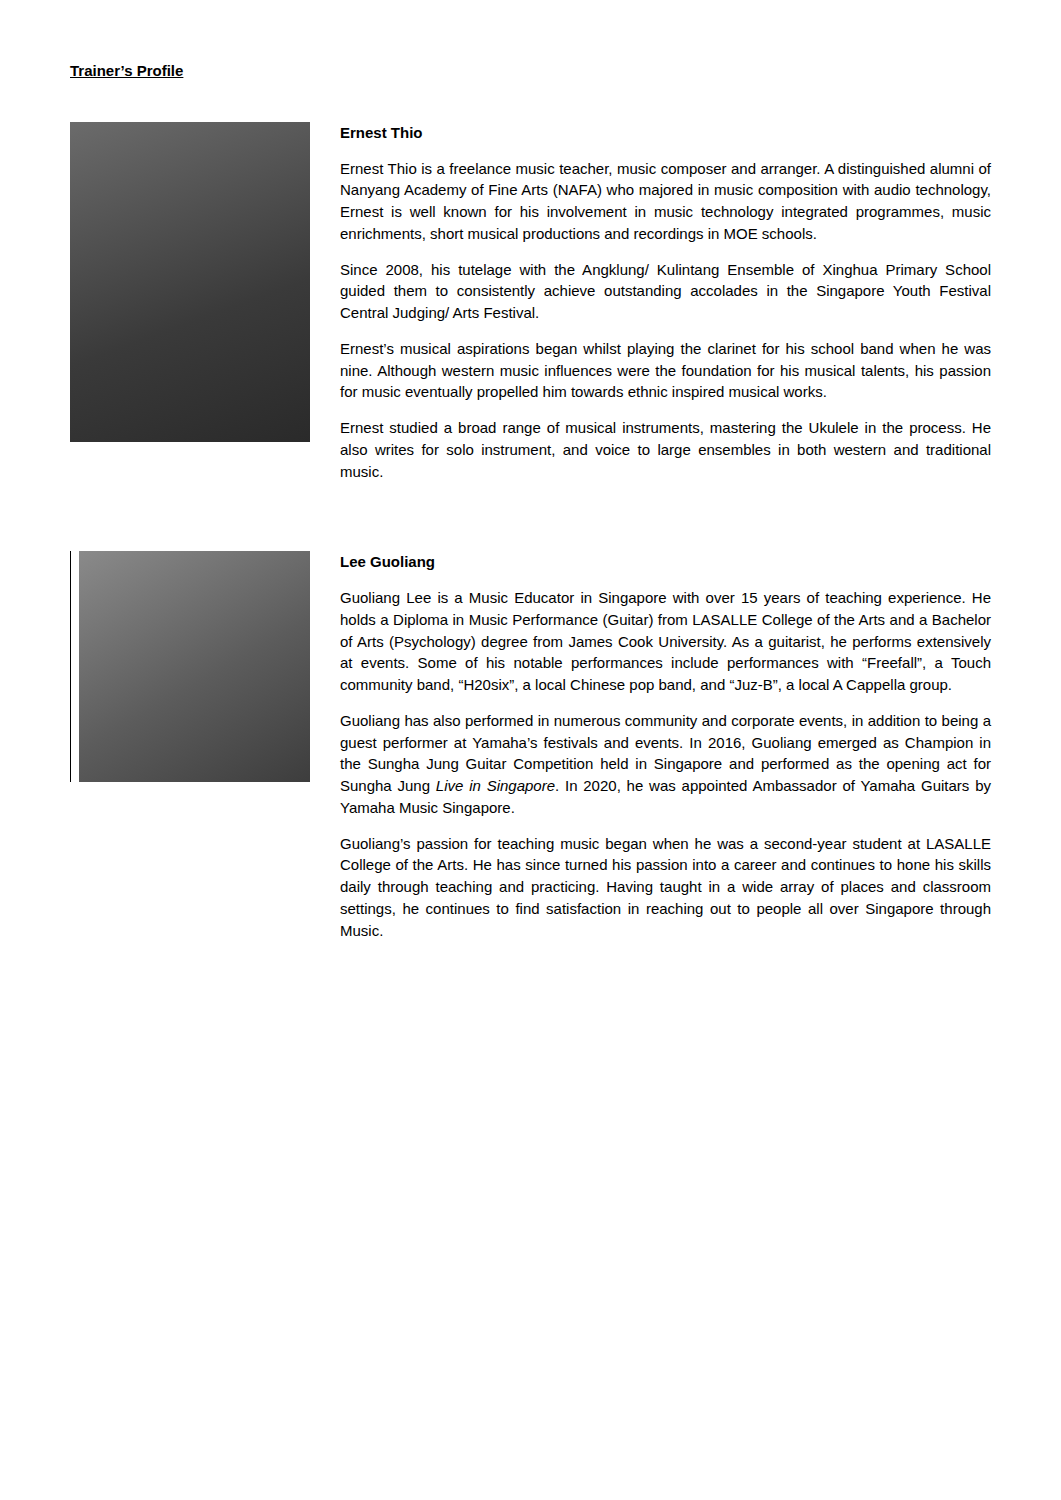Trainer’s Profile
Ernest Thio
Ernest Thio is a freelance music teacher, music composer and arranger. A distinguished alumni of Nanyang Academy of Fine Arts (NAFA) who majored in music composition with audio technology, Ernest is well known for his involvement in music technology integrated programmes, music enrichments, short musical productions and recordings in MOE schools.
Since 2008, his tutelage with the Angklung/ Kulintang Ensemble of Xinghua Primary School guided them to consistently achieve outstanding accolades in the Singapore Youth Festival Central Judging/ Arts Festival.
Ernest’s musical aspirations began whilst playing the clarinet for his school band when he was nine. Although western music influences were the foundation for his musical talents, his passion for music eventually propelled him towards ethnic inspired musical works.
Ernest studied a broad range of musical instruments, mastering the Ukulele in the process. He also writes for solo instrument, and voice to large ensembles in both western and traditional music.
Lee Guoliang
Guoliang Lee is a Music Educator in Singapore with over 15 years of teaching experience. He holds a Diploma in Music Performance (Guitar) from LASALLE College of the Arts and a Bachelor of Arts (Psychology) degree from James Cook University. As a guitarist, he performs extensively at events. Some of his notable performances include performances with “Freefall”, a Touch community band, “H20six”, a local Chinese pop band, and “Juz-B”, a local A Cappella group.
Guoliang has also performed in numerous community and corporate events, in addition to being a guest performer at Yamaha’s festivals and events. In 2016, Guoliang emerged as Champion in the Sungha Jung Guitar Competition held in Singapore and performed as the opening act for Sungha Jung Live in Singapore. In 2020, he was appointed Ambassador of Yamaha Guitars by Yamaha Music Singapore.
Guoliang’s passion for teaching music began when he was a second-year student at LASALLE College of the Arts. He has since turned his passion into a career and continues to hone his skills daily through teaching and practicing. Having taught in a wide array of places and classroom settings, he continues to find satisfaction in reaching out to people all over Singapore through Music.